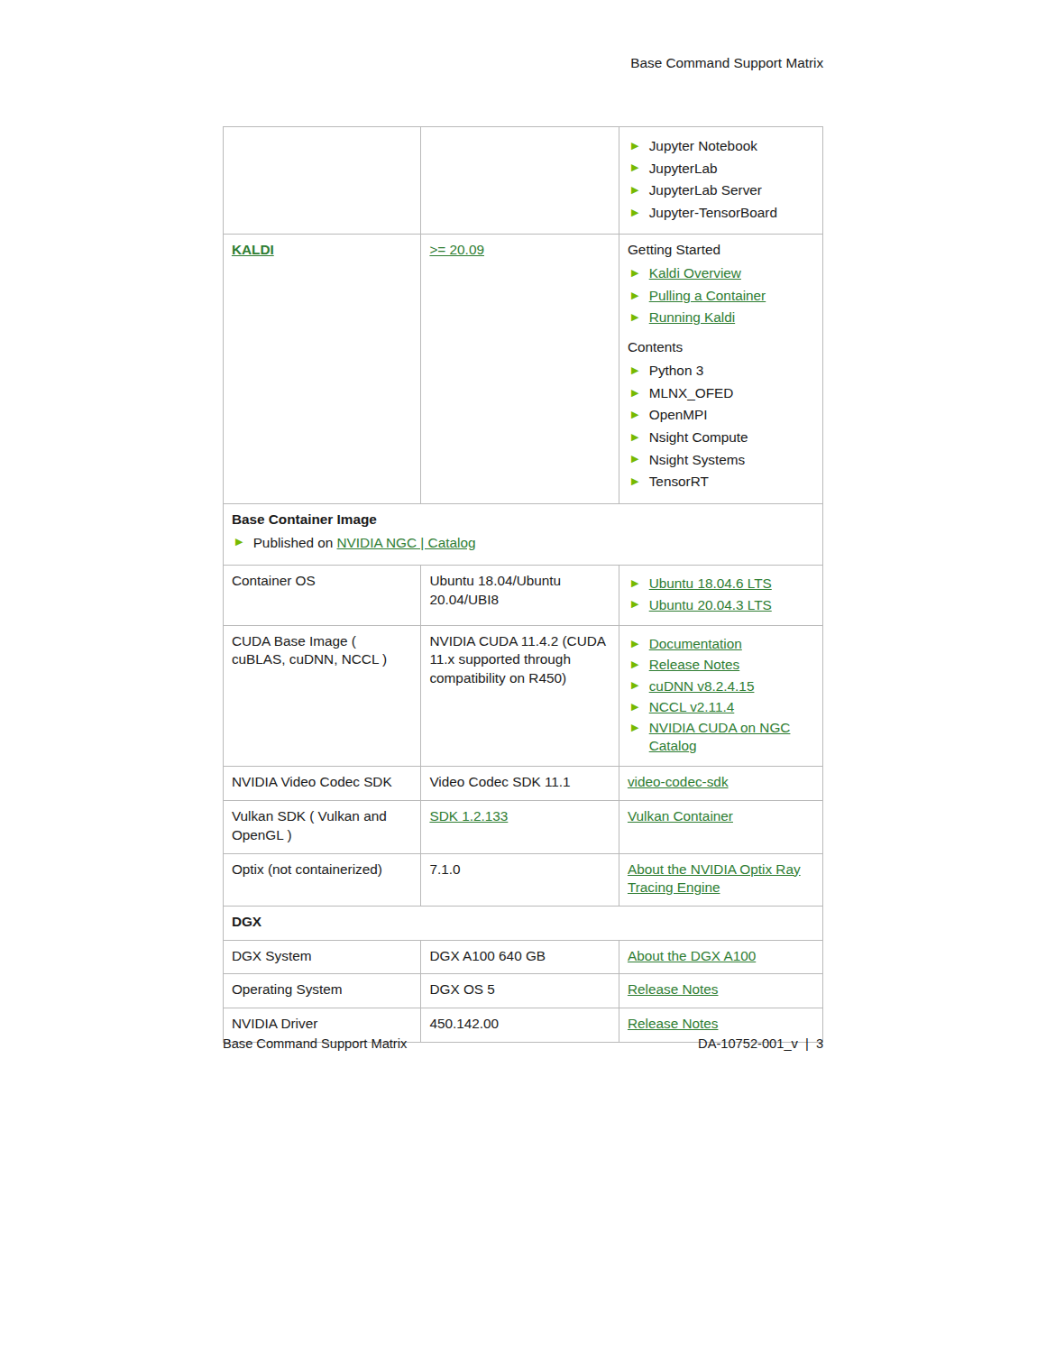Base Command Support Matrix
| | | Jupyter Notebook JupyterLab JupyterLab Server Jupyter-TensorBoard |
| KALDI | >= 20.09 | Getting Started Kaldi Overview Pulling a Container Running Kaldi Contents Python 3 MLNX_OFED OpenMPI Nsight Compute Nsight Systems TensorRT |
| Base Container Image Published on NVIDIA NGC / Catalog |
| Container OS | Ubuntu 18.04/Ubuntu 20.04/UBI8 | Ubuntu 18.04.6 LTS Ubuntu 20.04.3 LTS |
| CUDA Base Image ( cuBLAS, cuDNN, NCCL ) | NVIDIA CUDA 11.4.2 (CUDA 11.x supported through compatibility on R450) | Documentation Release Notes cuDNN v8.2.4.15 NCCL v2.11.4 NVIDIA CUDA on NGC Catalog |
| NVIDIA Video Codec SDK | Video Codec SDK 11.1 | video-codec-sdk |
| Vulkan SDK ( Vulkan and OpenGL ) | SDK 1.2.133 | Vulkan Container |
| Optix (not containerized) | 7.1.0 | About the NVIDIA Optix Ray Tracing Engine |
| DGX |
| DGX System | DGX A100 640 GB | About the DGX A100 |
| Operating System | DGX OS 5 | Release Notes |
| NVIDIA Driver | 450.142.00 | Release Notes |
Base Command Support Matrix
DA-10752-001_v | 3